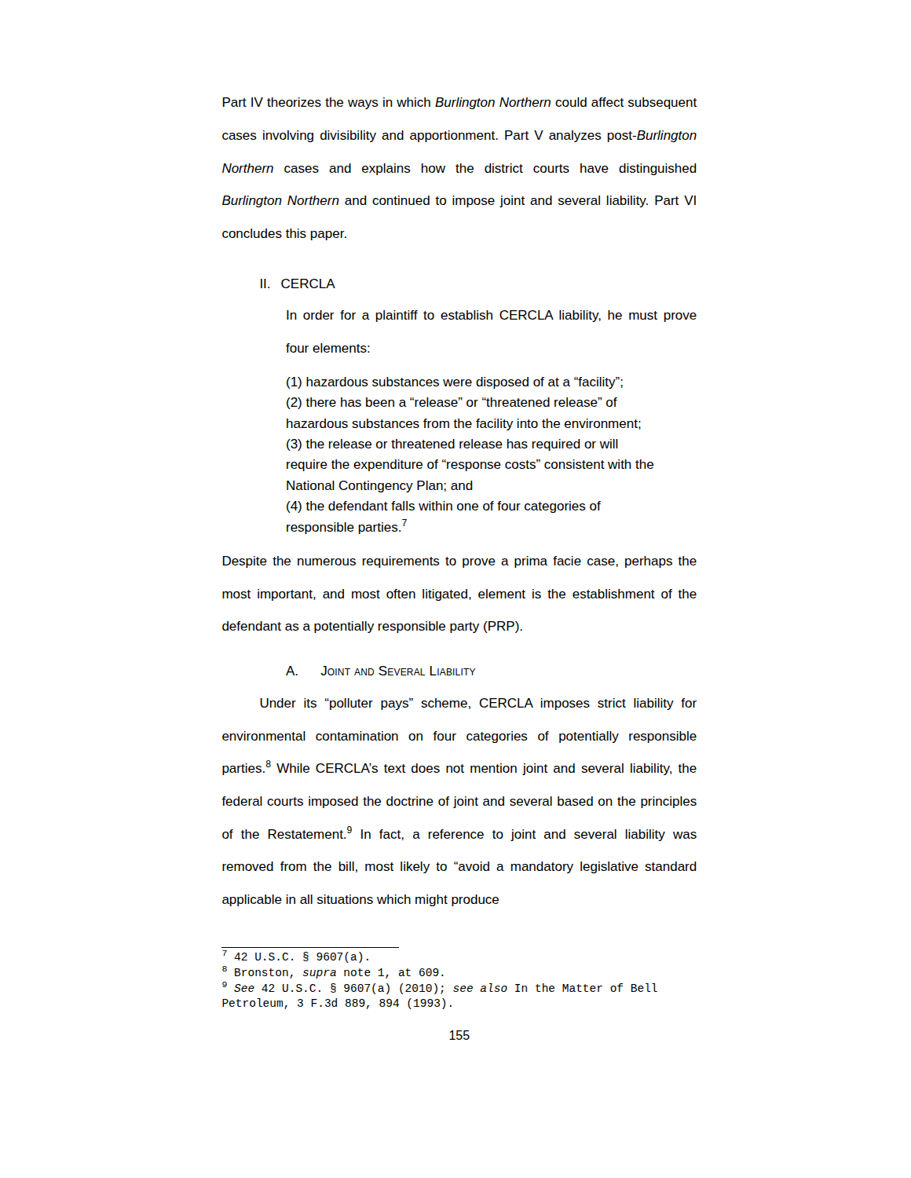Part IV theorizes the ways in which Burlington Northern could affect subsequent cases involving divisibility and apportionment. Part V analyzes post-Burlington Northern cases and explains how the district courts have distinguished Burlington Northern and continued to impose joint and several liability. Part VI concludes this paper.
II. CERCLA
In order for a plaintiff to establish CERCLA liability, he must prove four elements:
(1) hazardous substances were disposed of at a “facility”;
(2) there has been a “release” or “threatened release” of hazardous substances from the facility into the environment;
(3) the release or threatened release has required or will require the expenditure of “response costs” consistent with the National Contingency Plan; and
(4) the defendant falls within one of four categories of responsible parties.7
Despite the numerous requirements to prove a prima facie case, perhaps the most important, and most often litigated, element is the establishment of the defendant as a potentially responsible party (PRP).
A. Joint and Several Liability
Under its “polluter pays” scheme, CERCLA imposes strict liability for environmental contamination on four categories of potentially responsible parties.8 While CERCLA’s text does not mention joint and several liability, the federal courts imposed the doctrine of joint and several based on the principles of the Restatement.9 In fact, a reference to joint and several liability was removed from the bill, most likely to “avoid a mandatory legislative standard applicable in all situations which might produce
7 42 U.S.C. § 9607(a).
8 Bronston, supra note 1, at 609.
9 See 42 U.S.C. § 9607(a) (2010); see also In the Matter of Bell Petroleum, 3 F.3d 889, 894 (1993).
155